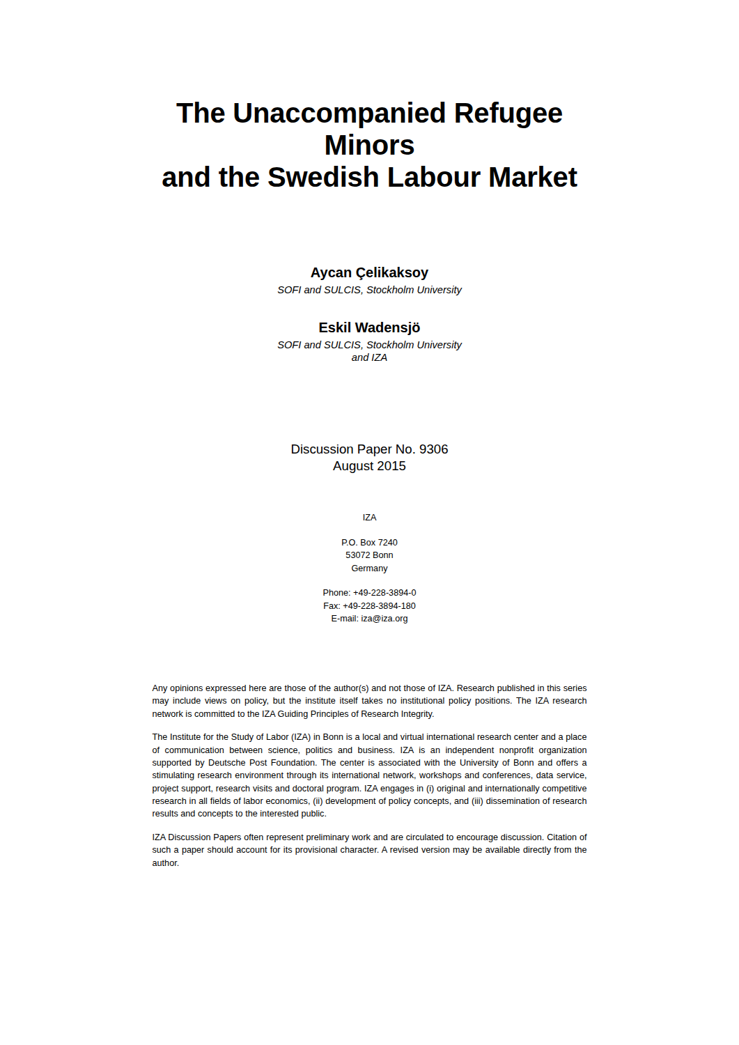The Unaccompanied Refugee Minors
and the Swedish Labour Market
Aycan Çelikaksoy
SOFI and SULCIS, Stockholm University
Eskil Wadensjö
SOFI and SULCIS, Stockholm University
and IZA
Discussion Paper No. 9306
August 2015
IZA
P.O. Box 7240
53072 Bonn
Germany
Phone: +49-228-3894-0
Fax: +49-228-3894-180
E-mail: iza@iza.org
Any opinions expressed here are those of the author(s) and not those of IZA. Research published in this series may include views on policy, but the institute itself takes no institutional policy positions. The IZA research network is committed to the IZA Guiding Principles of Research Integrity.
The Institute for the Study of Labor (IZA) in Bonn is a local and virtual international research center and a place of communication between science, politics and business. IZA is an independent nonprofit organization supported by Deutsche Post Foundation. The center is associated with the University of Bonn and offers a stimulating research environment through its international network, workshops and conferences, data service, project support, research visits and doctoral program. IZA engages in (i) original and internationally competitive research in all fields of labor economics, (ii) development of policy concepts, and (iii) dissemination of research results and concepts to the interested public.
IZA Discussion Papers often represent preliminary work and are circulated to encourage discussion. Citation of such a paper should account for its provisional character. A revised version may be available directly from the author.